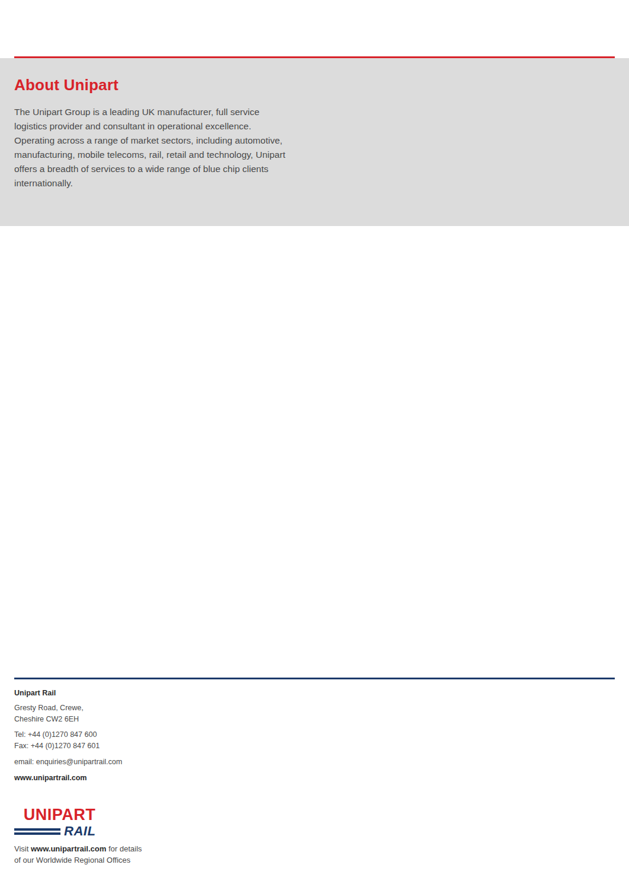About Unipart
The Unipart Group is a leading UK manufacturer, full service logistics provider and consultant in operational excellence. Operating across a range of market sectors, including automotive, manufacturing, mobile telecoms, rail, retail and technology, Unipart offers a breadth of services to a wide range of blue chip clients internationally.
Copyright© Unipart Rail September 2014
Unipart Rail
Gresty Road, Crewe,
Cheshire CW2 6EH
Tel: +44 (0)1270 847 600
Fax: +44 (0)1270 847 601
email: enquiries@unipartrail.com
www.unipartrail.com
UNIPART RAIL
Visit www.unipartrail.com for details
of our Worldwide Regional Offices